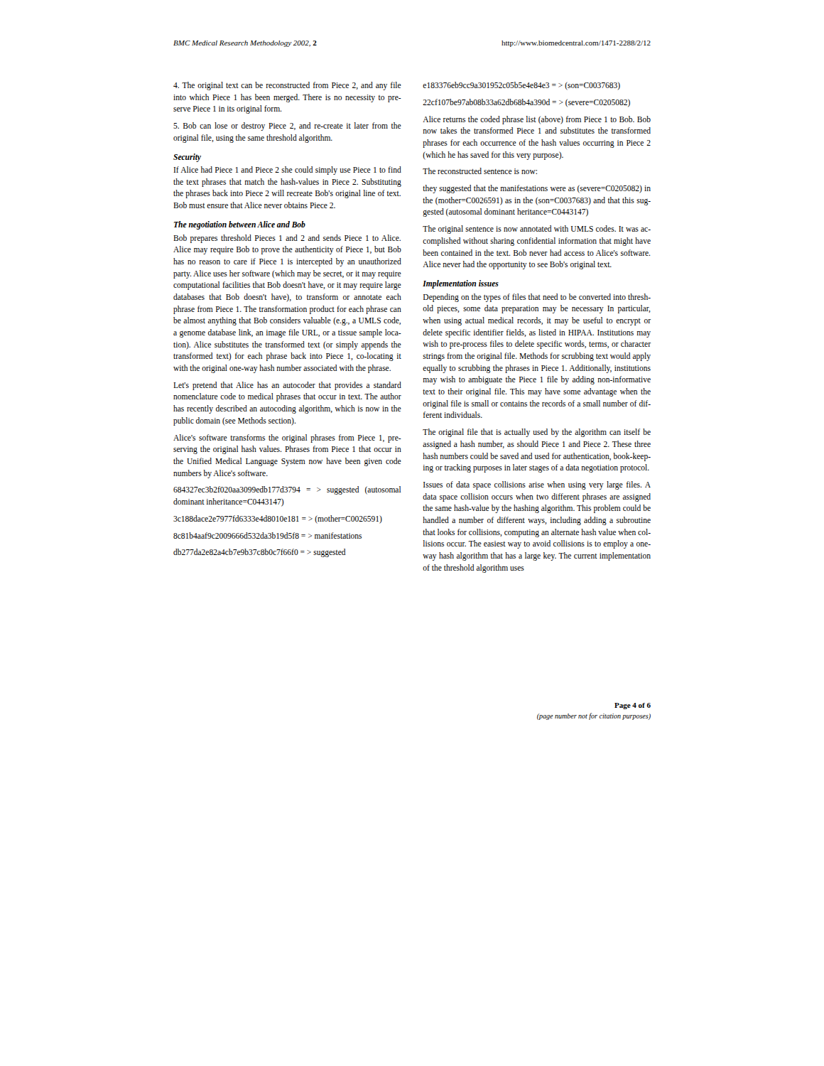BMC Medical Research Methodology 2002, 2
http://www.biomedcentral.com/1471-2288/2/12
4. The original text can be reconstructed from Piece 2, and any file into which Piece 1 has been merged. There is no necessity to preserve Piece 1 in its original form.
5. Bob can lose or destroy Piece 2, and re-create it later from the original file, using the same threshold algorithm.
Security
If Alice had Piece 1 and Piece 2 she could simply use Piece 1 to find the text phrases that match the hash-values in Piece 2. Substituting the phrases back into Piece 2 will recreate Bob's original line of text. Bob must ensure that Alice never obtains Piece 2.
The negotiation between Alice and Bob
Bob prepares threshold Pieces 1 and 2 and sends Piece 1 to Alice. Alice may require Bob to prove the authenticity of Piece 1, but Bob has no reason to care if Piece 1 is intercepted by an unauthorized party. Alice uses her software (which may be secret, or it may require computational facilities that Bob doesn't have, or it may require large databases that Bob doesn't have), to transform or annotate each phrase from Piece 1. The transformation product for each phrase can be almost anything that Bob considers valuable (e.g., a UMLS code, a genome database link, an image file URL, or a tissue sample location). Alice substitutes the transformed text (or simply appends the transformed text) for each phrase back into Piece 1, co-locating it with the original one-way hash number associated with the phrase.
Let's pretend that Alice has an autocoder that provides a standard nomenclature code to medical phrases that occur in text. The author has recently described an autocoding algorithm, which is now in the public domain (see Methods section).
Alice's software transforms the original phrases from Piece 1, preserving the original hash values. Phrases from Piece 1 that occur in the Unified Medical Language System now have been given code numbers by Alice's software.
684327ec3b2f020aa3099edb177d3794 = > suggested (autosomal dominant inheritance=C0443147)
3c188dace2e7977fd6333e4d8010e181 = > (mother=C0026591)
8c81b4aaf9c2009666d532da3b19d5f8 = > manifestations
db277da2e82a4cb7e9b37c8b0c7f66f0 = > suggested
e183376eb9cc9a301952c05b5e4e84e3 = > (son=C0037683)
22cf107be97ab08b33a62db68b4a390d = > (severe=C0205082)
Alice returns the coded phrase list (above) from Piece 1 to Bob. Bob now takes the transformed Piece 1 and substitutes the transformed phrases for each occurrence of the hash values occurring in Piece 2 (which he has saved for this very purpose).
The reconstructed sentence is now:
they suggested that the manifestations were as (severe=C0205082) in the (mother=C0026591) as in the (son=C0037683) and that this suggested (autosomal dominant heritance=C0443147)
The original sentence is now annotated with UMLS codes. It was accomplished without sharing confidential information that might have been contained in the text. Bob never had access to Alice's software. Alice never had the opportunity to see Bob's original text.
Implementation issues
Depending on the types of files that need to be converted into threshold pieces, some data preparation may be necessary In particular, when using actual medical records, it may be useful to encrypt or delete specific identifier fields, as listed in HIPAA. Institutions may wish to pre-process files to delete specific words, terms, or character strings from the original file. Methods for scrubbing text would apply equally to scrubbing the phrases in Piece 1. Additionally, institutions may wish to ambiguate the Piece 1 file by adding non-informative text to their original file. This may have some advantage when the original file is small or contains the records of a small number of different individuals.
The original file that is actually used by the algorithm can itself be assigned a hash number, as should Piece 1 and Piece 2. These three hash numbers could be saved and used for authentication, book-keeping or tracking purposes in later stages of a data negotiation protocol.
Issues of data space collisions arise when using very large files. A data space collision occurs when two different phrases are assigned the same hash-value by the hashing algorithm. This problem could be handled a number of different ways, including adding a subroutine that looks for collisions, computing an alternate hash value when collisions occur. The easiest way to avoid collisions is to employ a one-way hash algorithm that has a large key. The current implementation of the threshold algorithm uses
Page 4 of 6
(page number not for citation purposes)